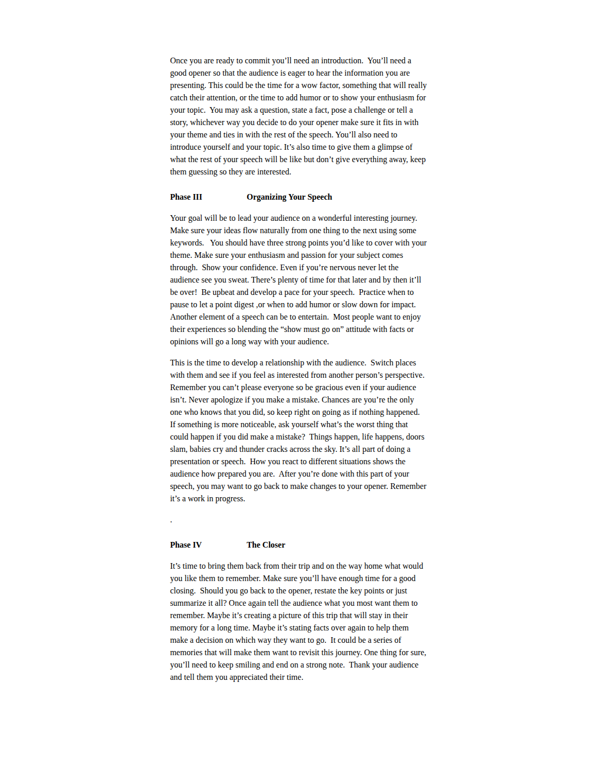Once you are ready to commit you’ll need an introduction. You’ll need a good opener so that the audience is eager to hear the information you are presenting. This could be the time for a wow factor, something that will really catch their attention, or the time to add humor or to show your enthusiasm for your topic. You may ask a question, state a fact, pose a challenge or tell a story, whichever way you decide to do your opener make sure it fits in with your theme and ties in with the rest of the speech. You’ll also need to introduce yourself and your topic. It’s also time to give them a glimpse of what the rest of your speech will be like but don’t give everything away, keep them guessing so they are interested.
Phase IIIOrganizing Your Speech
Your goal will be to lead your audience on a wonderful interesting journey. Make sure your ideas flow naturally from one thing to the next using some keywords. You should have three strong points you’d like to cover with your theme. Make sure your enthusiasm and passion for your subject comes through. Show your confidence. Even if you’re nervous never let the audience see you sweat. There’s plenty of time for that later and by then it’ll be over! Be upbeat and develop a pace for your speech. Practice when to pause to let a point digest ,or when to add humor or slow down for impact. Another element of a speech can be to entertain. Most people want to enjoy their experiences so blending the “show must go on” attitude with facts or opinions will go a long way with your audience.
This is the time to develop a relationship with the audience. Switch places with them and see if you feel as interested from another person’s perspective. Remember you can’t please everyone so be gracious even if your audience isn’t. Never apologize if you make a mistake. Chances are you’re the only one who knows that you did, so keep right on going as if nothing happened. If something is more noticeable, ask yourself what’s the worst thing that could happen if you did make a mistake? Things happen, life happens, doors slam, babies cry and thunder cracks across the sky. It’s all part of doing a presentation or speech. How you react to different situations shows the audience how prepared you are. After you’re done with this part of your speech, you may want to go back to make changes to your opener. Remember it’s a work in progress.
.
Phase IVThe Closer
It’s time to bring them back from their trip and on the way home what would you like them to remember. Make sure you’ll have enough time for a good closing. Should you go back to the opener, restate the key points or just summarize it all? Once again tell the audience what you most want them to remember. Maybe it’s creating a picture of this trip that will stay in their memory for a long time. Maybe it’s stating facts over again to help them make a decision on which way they want to go. It could be a series of memories that will make them want to revisit this journey. One thing for sure, you’ll need to keep smiling and end on a strong note. Thank your audience and tell them you appreciated their time.